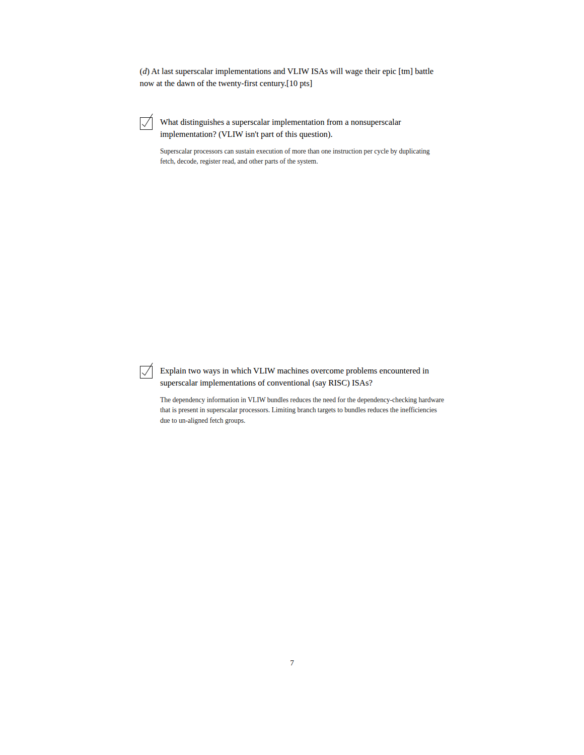(d) At last superscalar implementations and VLIW ISAs will wage their epic [tm] battle now at the dawn of the twenty-first century.[10 pts]
What distinguishes a superscalar implementation from a nonsuperscalar implementation? (VLIW isn't part of this question).
Superscalar processors can sustain execution of more than one instruction per cycle by duplicating fetch, decode, register read, and other parts of the system.
Explain two ways in which VLIW machines overcome problems encountered in superscalar implementations of conventional (say RISC) ISAs?
The dependency information in VLIW bundles reduces the need for the dependency-checking hardware that is present in superscalar processors. Limiting branch targets to bundles reduces the inefficiencies due to un-aligned fetch groups.
7